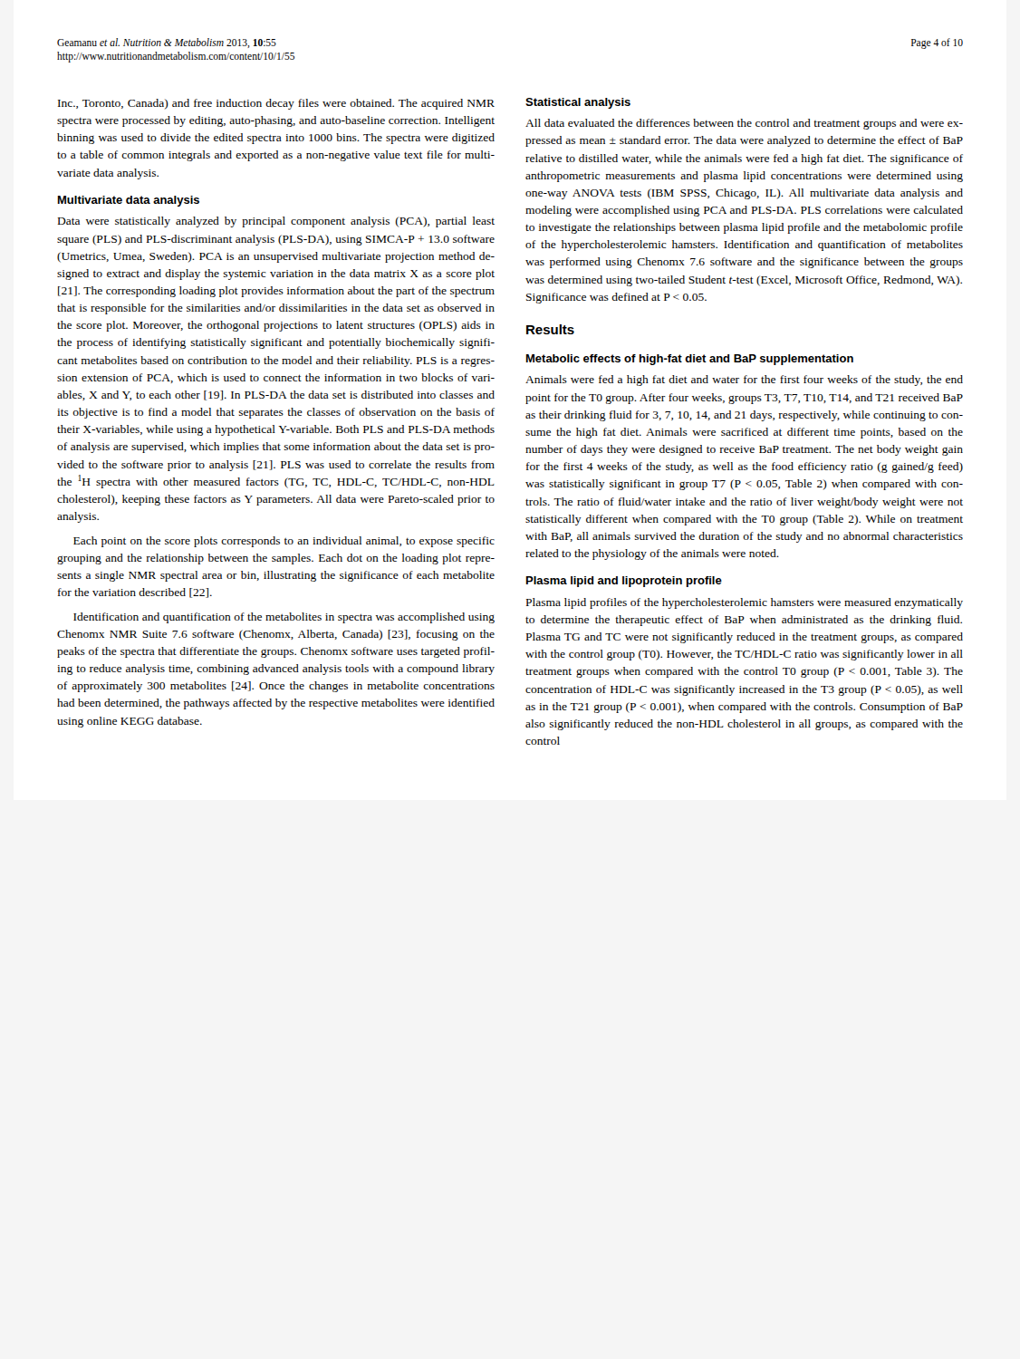Geamanu et al. Nutrition & Metabolism 2013, 10:55
http://www.nutritionandmetabolism.com/content/10/1/55
Page 4 of 10
Inc., Toronto, Canada) and free induction decay files were obtained. The acquired NMR spectra were processed by editing, auto-phasing, and auto-baseline correction. Intelligent binning was used to divide the edited spectra into 1000 bins. The spectra were digitized to a table of common integrals and exported as a non-negative value text file for multivariate data analysis.
Multivariate data analysis
Data were statistically analyzed by principal component analysis (PCA), partial least square (PLS) and PLS-discriminant analysis (PLS-DA), using SIMCA-P + 13.0 software (Umetrics, Umea, Sweden). PCA is an unsupervised multivariate projection method designed to extract and display the systemic variation in the data matrix X as a score plot [21]. The corresponding loading plot provides information about the part of the spectrum that is responsible for the similarities and/or dissimilarities in the data set as observed in the score plot. Moreover, the orthogonal projections to latent structures (OPLS) aids in the process of identifying statistically significant and potentially biochemically significant metabolites based on contribution to the model and their reliability. PLS is a regression extension of PCA, which is used to connect the information in two blocks of variables, X and Y, to each other [19]. In PLS-DA the data set is distributed into classes and its objective is to find a model that separates the classes of observation on the basis of their X-variables, while using a hypothetical Y-variable. Both PLS and PLS-DA methods of analysis are supervised, which implies that some information about the data set is provided to the software prior to analysis [21]. PLS was used to correlate the results from the 1H spectra with other measured factors (TG, TC, HDL-C, TC/HDL-C, non-HDL cholesterol), keeping these factors as Y parameters. All data were Pareto-scaled prior to analysis.
Each point on the score plots corresponds to an individual animal, to expose specific grouping and the relationship between the samples. Each dot on the loading plot represents a single NMR spectral area or bin, illustrating the significance of each metabolite for the variation described [22].
Identification and quantification of the metabolites in spectra was accomplished using Chenomx NMR Suite 7.6 software (Chenomx, Alberta, Canada) [23], focusing on the peaks of the spectra that differentiate the groups. Chenomx software uses targeted profiling to reduce analysis time, combining advanced analysis tools with a compound library of approximately 300 metabolites [24]. Once the changes in metabolite concentrations had been determined, the pathways affected by the respective metabolites were identified using online KEGG database.
Statistical analysis
All data evaluated the differences between the control and treatment groups and were expressed as mean ± standard error. The data were analyzed to determine the effect of BaP relative to distilled water, while the animals were fed a high fat diet. The significance of anthropometric measurements and plasma lipid concentrations were determined using one-way ANOVA tests (IBM SPSS, Chicago, IL). All multivariate data analysis and modeling were accomplished using PCA and PLS-DA. PLS correlations were calculated to investigate the relationships between plasma lipid profile and the metabolomic profile of the hypercholesterolemic hamsters. Identification and quantification of metabolites was performed using Chenomx 7.6 software and the significance between the groups was determined using two-tailed Student t-test (Excel, Microsoft Office, Redmond, WA). Significance was defined at P < 0.05.
Results
Metabolic effects of high-fat diet and BaP supplementation
Animals were fed a high fat diet and water for the first four weeks of the study, the end point for the T0 group. After four weeks, groups T3, T7, T10, T14, and T21 received BaP as their drinking fluid for 3, 7, 10, 14, and 21 days, respectively, while continuing to consume the high fat diet. Animals were sacrificed at different time points, based on the number of days they were designed to receive BaP treatment. The net body weight gain for the first 4 weeks of the study, as well as the food efficiency ratio (g gained/g feed) was statistically significant in group T7 (P < 0.05, Table 2) when compared with controls. The ratio of fluid/water intake and the ratio of liver weight/body weight were not statistically different when compared with the T0 group (Table 2). While on treatment with BaP, all animals survived the duration of the study and no abnormal characteristics related to the physiology of the animals were noted.
Plasma lipid and lipoprotein profile
Plasma lipid profiles of the hypercholesterolemic hamsters were measured enzymatically to determine the therapeutic effect of BaP when administrated as the drinking fluid. Plasma TG and TC were not significantly reduced in the treatment groups, as compared with the control group (T0). However, the TC/HDL-C ratio was significantly lower in all treatment groups when compared with the control T0 group (P < 0.001, Table 3). The concentration of HDL-C was significantly increased in the T3 group (P < 0.05), as well as in the T21 group (P < 0.001), when compared with the controls. Consumption of BaP also significantly reduced the non-HDL cholesterol in all groups, as compared with the control